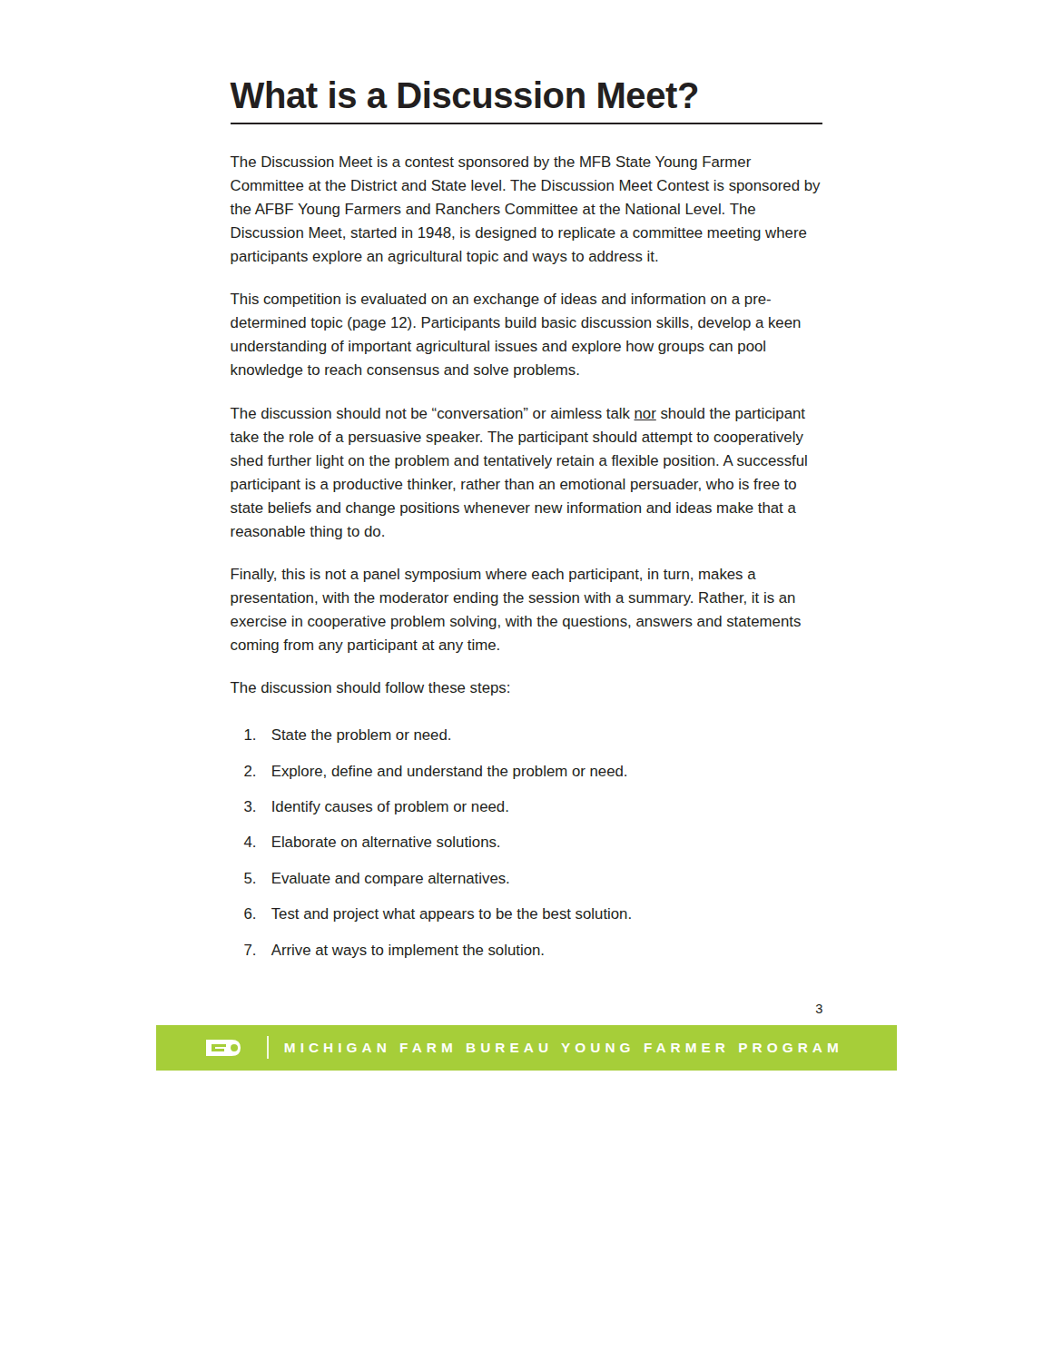What is a Discussion Meet?
The Discussion Meet is a contest sponsored by the MFB State Young Farmer Committee at the District and State level. The Discussion Meet Contest is sponsored by the AFBF Young Farmers and Ranchers Committee at the National Level. The Discussion Meet, started in 1948, is designed to replicate a committee meeting where participants explore an agricultural topic and ways to address it.
This competition is evaluated on an exchange of ideas and information on a pre-determined topic (page 12). Participants build basic discussion skills, develop a keen understanding of important agricultural issues and explore how groups can pool knowledge to reach consensus and solve problems.
The discussion should not be “conversation” or aimless talk nor should the participant take the role of a persuasive speaker. The participant should attempt to cooperatively shed further light on the problem and tentatively retain a flexible position. A successful participant is a productive thinker, rather than an emotional persuader, who is free to state beliefs and change positions whenever new information and ideas make that a reasonable thing to do.
Finally, this is not a panel symposium where each participant, in turn, makes a presentation, with the moderator ending the session with a summary. Rather, it is an exercise in cooperative problem solving, with the questions, answers and statements coming from any participant at any time.
The discussion should follow these steps:
State the problem or need.
Explore, define and understand the problem or need.
Identify causes of problem or need.
Elaborate on alternative solutions.
Evaluate and compare alternatives.
Test and project what appears to be the best solution.
Arrive at ways to implement the solution.
3
MICHIGAN FARM BUREAU YOUNG FARMER PROGRAM